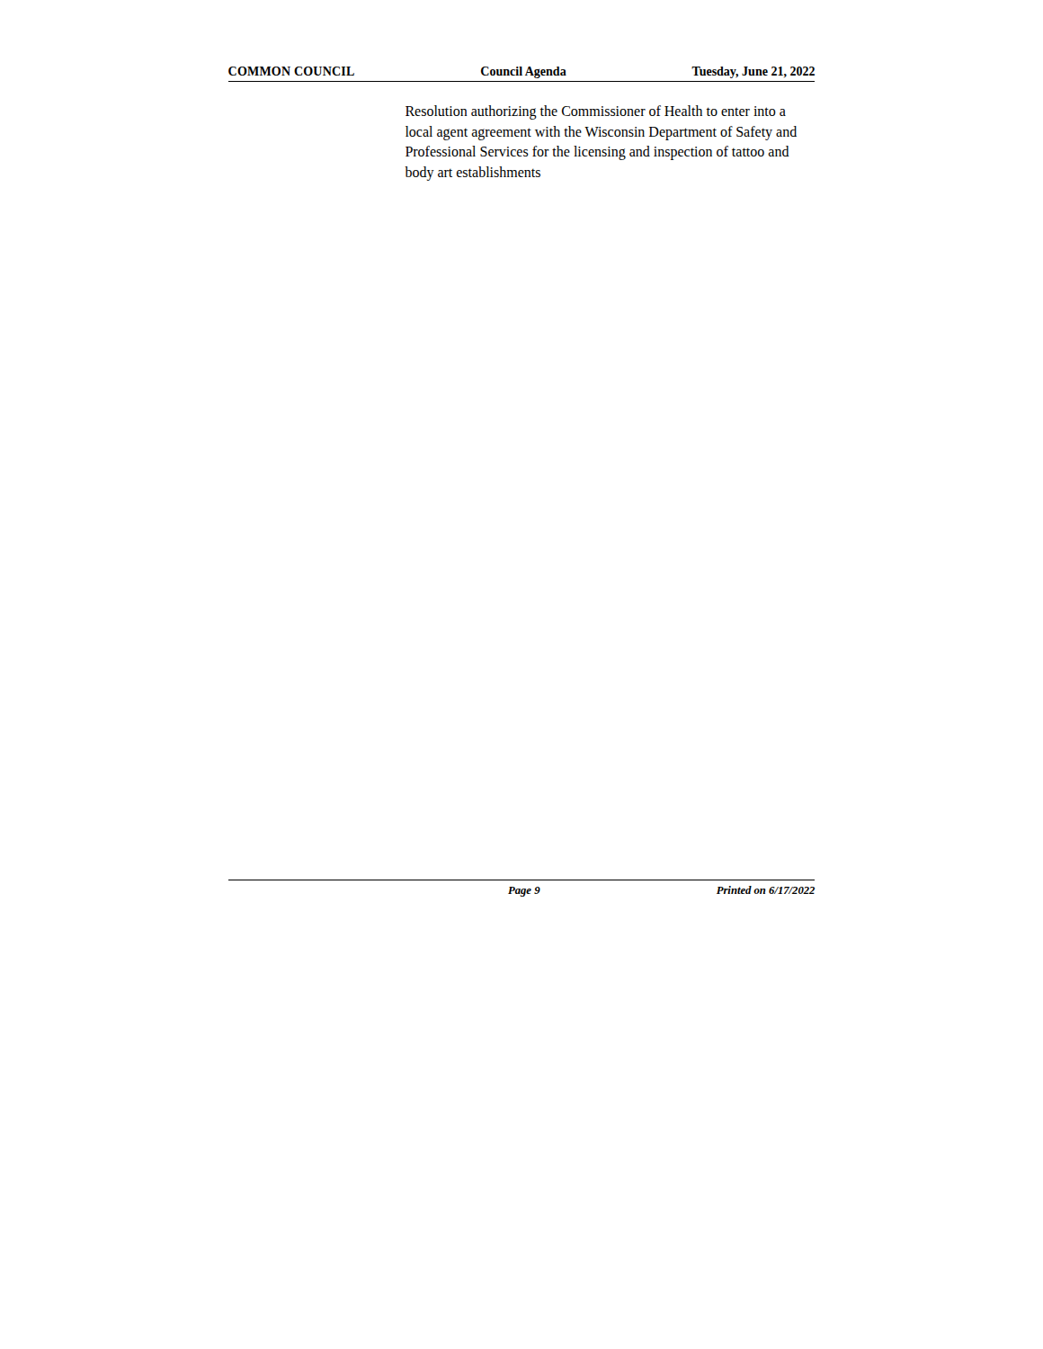COMMON COUNCIL
Council Agenda
Tuesday, June 21, 2022
Resolution authorizing the Commissioner of Health to enter into a local agent agreement with the Wisconsin Department of Safety and Professional Services for the licensing and inspection of tattoo and body art establishments
Page 9
Printed on 6/17/2022